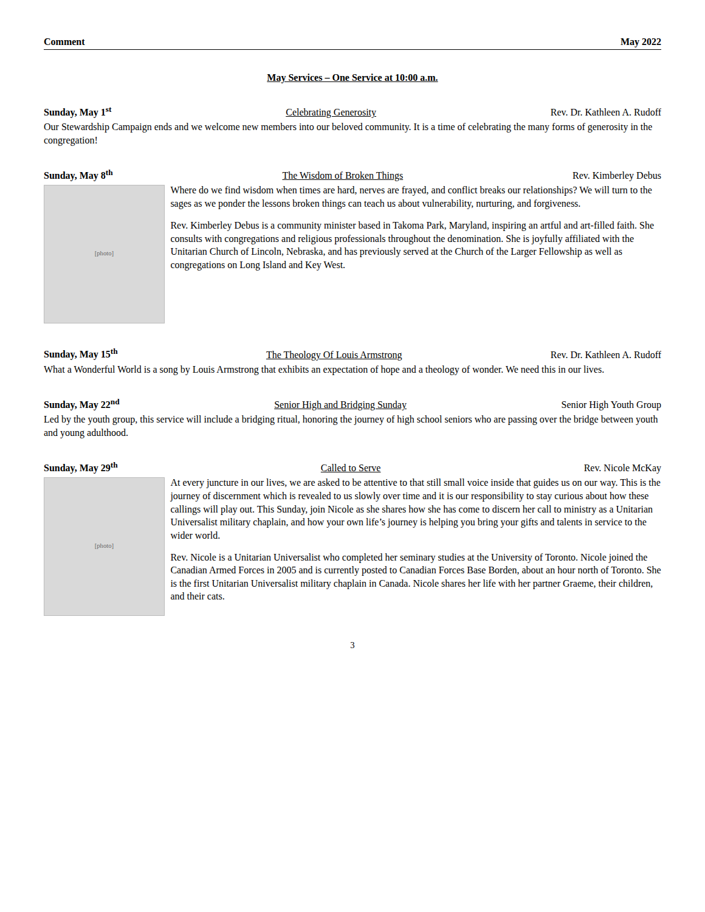Comment May 2022
May Services – One Service at 10:00 a.m.
Sunday, May 1st Celebrating Generosity Rev. Dr. Kathleen A. Rudoff
Our Stewardship Campaign ends and we welcome new members into our beloved community. It is a time of celebrating the many forms of generosity in the congregation!
Sunday, May 8th The Wisdom of Broken Things Rev. Kimberley Debus
[photo]
Where do we find wisdom when times are hard, nerves are frayed, and conflict breaks our relationships? We will turn to the sages as we ponder the lessons broken things can teach us about vulnerability, nurturing, and forgiveness.
Rev. Kimberley Debus is a community minister based in Takoma Park, Maryland, inspiring an artful and art-filled faith. She consults with congregations and religious professionals throughout the denomination. She is joyfully affiliated with the Unitarian Church of Lincoln, Nebraska, and has previously served at the Church of the Larger Fellowship as well as congregations on Long Island and Key West.
Sunday, May 15th The Theology Of Louis Armstrong Rev. Dr. Kathleen A. Rudoff
What a Wonderful World is a song by Louis Armstrong that exhibits an expectation of hope and a theology of wonder. We need this in our lives.
Sunday, May 22nd Senior High and Bridging Sunday Senior High Youth Group
Led by the youth group, this service will include a bridging ritual, honoring the journey of high school seniors who are passing over the bridge between youth and young adulthood.
Sunday, May 29th Called to Serve Rev. Nicole McKay
[photo]
At every juncture in our lives, we are asked to be attentive to that still small voice inside that guides us on our way. This is the journey of discernment which is revealed to us slowly over time and it is our responsibility to stay curious about how these callings will play out. This Sunday, join Nicole as she shares how she has come to discern her call to ministry as a Unitarian Universalist military chaplain, and how your own life’s journey is helping you bring your gifts and talents in service to the wider world.
Rev. Nicole is a Unitarian Universalist who completed her seminary studies at the University of Toronto. Nicole joined the Canadian Armed Forces in 2005 and is currently posted to Canadian Forces Base Borden, about an hour north of Toronto. She is the first Unitarian Universalist military chaplain in Canada. Nicole shares her life with her partner Graeme, their children, and their cats.
3